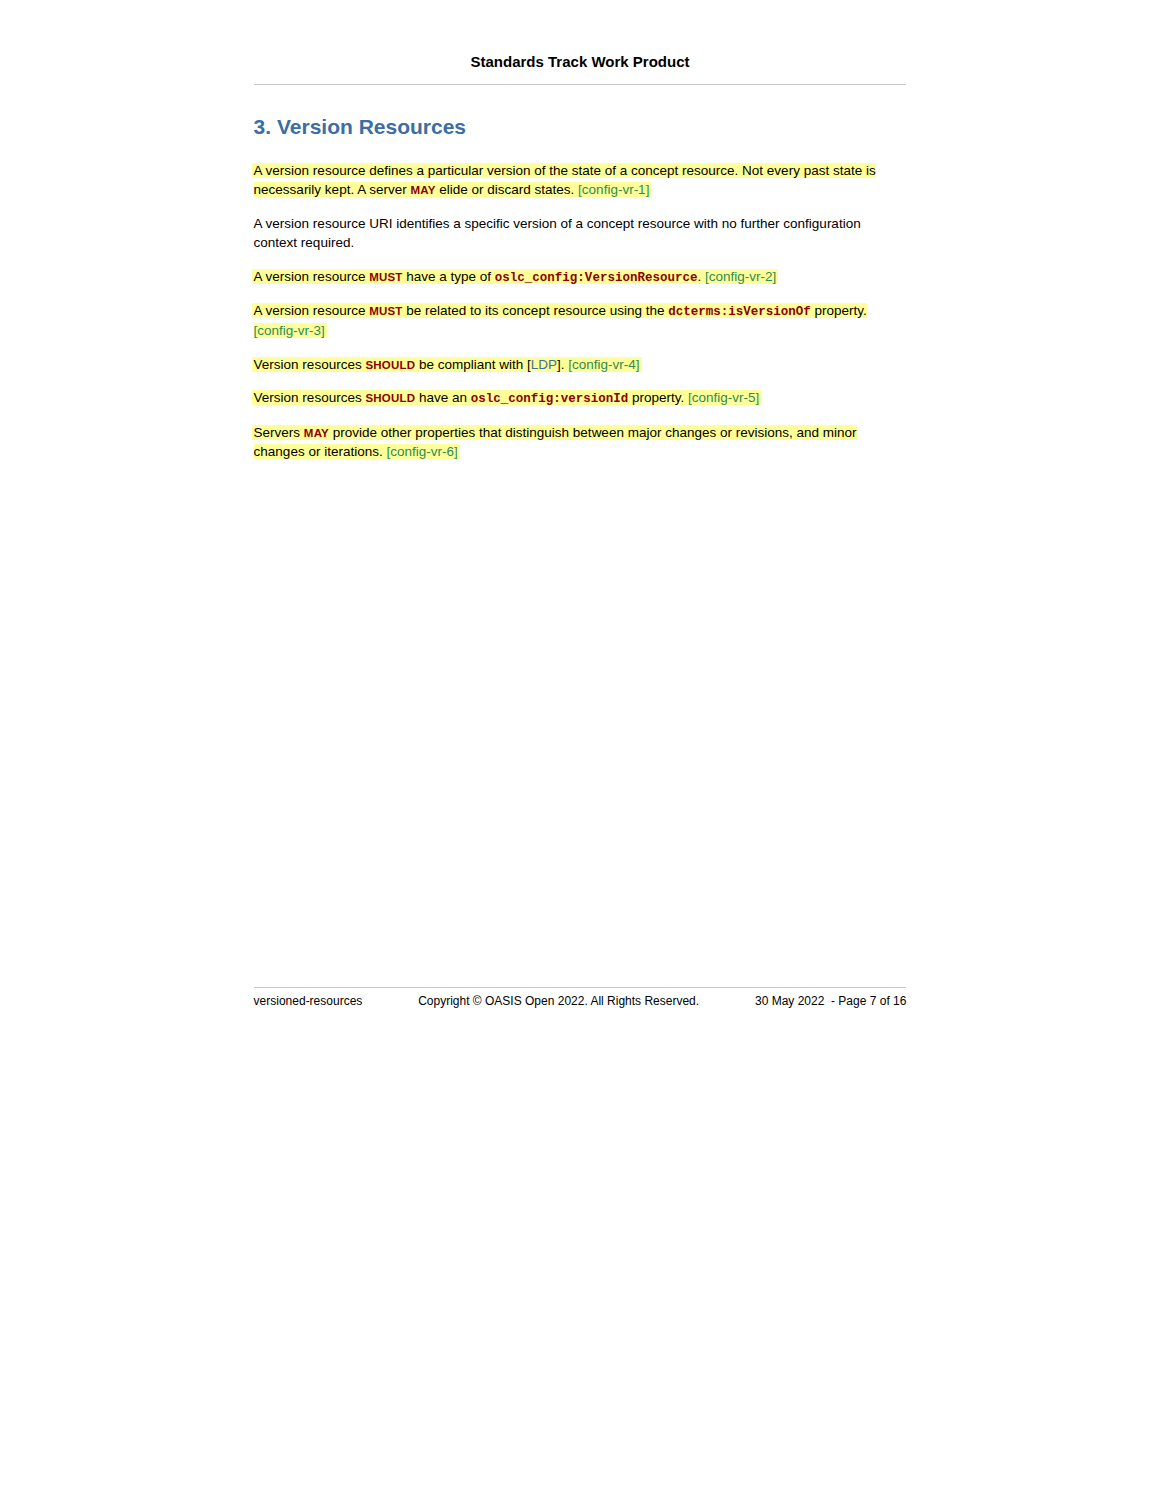Standards Track Work Product
3. Version Resources
A version resource defines a particular version of the state of a concept resource. Not every past state is necessarily kept. A server MAY elide or discard states. [config-vr-1]
A version resource URI identifies a specific version of a concept resource with no further configuration context required.
A version resource MUST have a type of oslc_config:VersionResource. [config-vr-2]
A version resource MUST be related to its concept resource using the dcterms:isVersionOf property. [config-vr-3]
Version resources SHOULD be compliant with [LDP]. [config-vr-4]
Version resources SHOULD have an oslc_config:versionId property. [config-vr-5]
Servers MAY provide other properties that distinguish between major changes or revisions, and minor changes or iterations. [config-vr-6]
versioned-resources
Copyright © OASIS Open 2022. All Rights Reserved.
30 May 2022 - Page 7 of 16